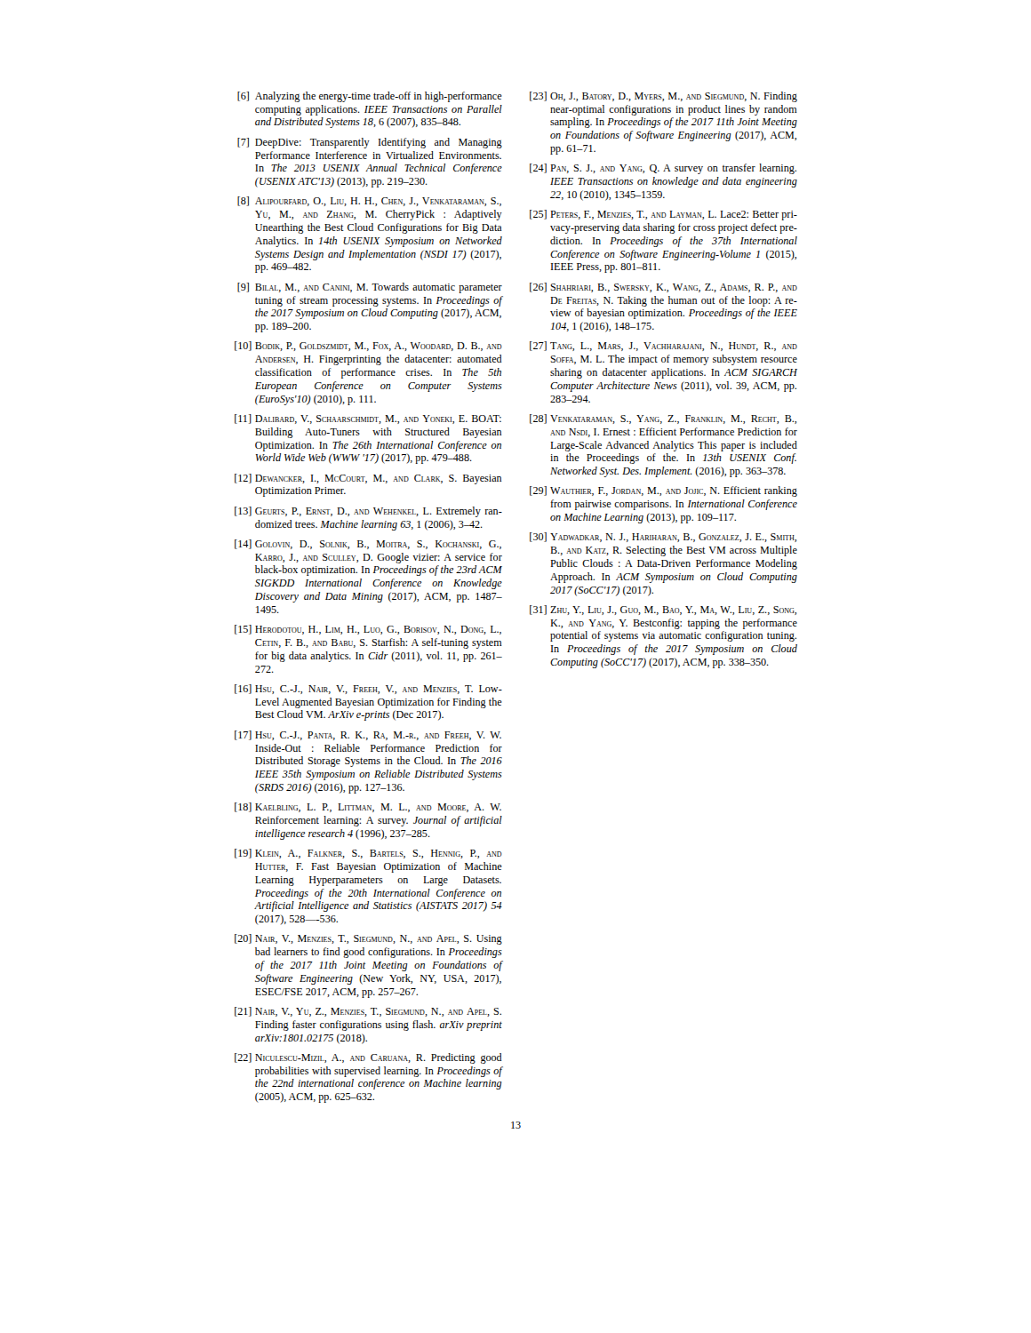[6] Analyzing the energy-time trade-off in high-performance computing applications. IEEE Transactions on Parallel and Distributed Systems 18, 6 (2007), 835–848.
[7] DeepDive: Transparently Identifying and Managing Performance Interference in Virtualized Environments. In The 2013 USENIX Annual Technical Conference (USENIX ATC'13) (2013), pp. 219–230.
[8] Alipourfard, O., Liu, H. H., Chen, J., Venkataraman, S., Yu, M., and Zhang, M. CherryPick : Adaptively Unearthing the Best Cloud Configurations for Big Data Analytics. In 14th USENIX Symposium on Networked Systems Design and Implementation (NSDI 17) (2017), pp. 469–482.
[9] Bilal, M., and Canini, M. Towards automatic parameter tuning of stream processing systems. In Proceedings of the 2017 Symposium on Cloud Computing (2017), ACM, pp. 189–200.
[10] Bodik, P., Goldszmidt, M., Fox, A., Woodard, D. B., and Andersen, H. Fingerprinting the datacenter: automated classification of performance crises. In The 5th European Conference on Computer Systems (EuroSys'10) (2010), p. 111.
[11] Dalibard, V., Schaarschmidt, M., and Yoneki, E. BOAT: Building Auto-Tuners with Structured Bayesian Optimization. In The 26th International Conference on World Wide Web (WWW '17) (2017), pp. 479–488.
[12] Dewancker, I., McCourt, M., and Clark, S. Bayesian Optimization Primer.
[13] Geurts, P., Ernst, D., and Wehenkel, L. Extremely randomized trees. Machine learning 63, 1 (2006), 3–42.
[14] Golovin, D., Solnik, B., Moitra, S., Kochanski, G., Karro, J., and Sculley, D. Google vizier: A service for black-box optimization. In Proceedings of the 23rd ACM SIGKDD International Conference on Knowledge Discovery and Data Mining (2017), ACM, pp. 1487–1495.
[15] Herodotou, H., Lim, H., Luo, G., Borisov, N., Dong, L., Cetin, F. B., and Babu, S. Starfish: A self-tuning system for big data analytics. In Cidr (2011), vol. 11, pp. 261–272.
[16] Hsu, C.-J., Nair, V., Freeh, V., and Menzies, T. Low-Level Augmented Bayesian Optimization for Finding the Best Cloud VM. ArXiv e-prints (Dec 2017).
[17] Hsu, C.-J., Panta, R. K., Ra, M.-r., and Freeh, V. W. Inside-Out : Reliable Performance Prediction for Distributed Storage Systems in the Cloud. In The 2016 IEEE 35th Symposium on Reliable Distributed Systems (SRDS 2016) (2016), pp. 127–136.
[18] Kaelbling, L. P., Littman, M. L., and Moore, A. W. Reinforcement learning: A survey. Journal of artificial intelligence research 4 (1996), 237–285.
[19] Klein, A., Falkner, S., Bartels, S., Hennig, P., and Hutter, F. Fast Bayesian Optimization of Machine Learning Hyperparameters on Large Datasets. Proceedings of the 20th International Conference on Artificial Intelligence and Statistics (AISTATS 2017) 54 (2017), 528—-536.
[20] Nair, V., Menzies, T., Siegmund, N., and Apel, S. Using bad learners to find good configurations. In Proceedings of the 2017 11th Joint Meeting on Foundations of Software Engineering (New York, NY, USA, 2017), ESEC/FSE 2017, ACM, pp. 257–267.
[21] Nair, V., Yu, Z., Menzies, T., Siegmund, N., and Apel, S. Finding faster configurations using flash. arXiv preprint arXiv:1801.02175 (2018).
[22] Niculescu-Mizil, A., and Caruana, R. Predicting good probabilities with supervised learning. In Proceedings of the 22nd international conference on Machine learning (2005), ACM, pp. 625–632.
[23] Oh, J., Batory, D., Myers, M., and Siegmund, N. Finding near-optimal configurations in product lines by random sampling. In Proceedings of the 2017 11th Joint Meeting on Foundations of Software Engineering (2017), ACM, pp. 61–71.
[24] Pan, S. J., and Yang, Q. A survey on transfer learning. IEEE Transactions on knowledge and data engineering 22, 10 (2010), 1345–1359.
[25] Peters, F., Menzies, T., and Layman, L. Lace2: Better privacy-preserving data sharing for cross project defect prediction. In Proceedings of the 37th International Conference on Software Engineering-Volume 1 (2015), IEEE Press, pp. 801–811.
[26] Shahriari, B., Swersky, K., Wang, Z., Adams, R. P., and De Freitas, N. Taking the human out of the loop: A review of bayesian optimization. Proceedings of the IEEE 104, 1 (2016), 148–175.
[27] Tang, L., Mars, J., Vachharajani, N., Hundt, R., and Soffa, M. L. The impact of memory subsystem resource sharing on datacenter applications. In ACM SIGARCH Computer Architecture News (2011), vol. 39, ACM, pp. 283–294.
[28] Venkataraman, S., Yang, Z., Franklin, M., Recht, B., and Nsdi, I. Ernest : Efficient Performance Prediction for Large-Scale Advanced Analytics This paper is included in the Proceedings of the. In 13th USENIX Conf. Networked Syst. Des. Implement. (2016), pp. 363–378.
[29] Wauthier, F., Jordan, M., and Jojic, N. Efficient ranking from pairwise comparisons. In International Conference on Machine Learning (2013), pp. 109–117.
[30] Yadwadkar, N. J., Hariharan, B., Gonzalez, J. E., Smith, B., and Katz, R. Selecting the Best VM across Multiple Public Clouds : A Data-Driven Performance Modeling Approach. In ACM Symposium on Cloud Computing 2017 (SoCC'17) (2017).
[31] Zhu, Y., Liu, J., Guo, M., Bao, Y., Ma, W., Liu, Z., Song, K., and Yang, Y. Bestconfig: tapping the performance potential of systems via automatic configuration tuning. In Proceedings of the 2017 Symposium on Cloud Computing (SoCC'17) (2017), ACM, pp. 338–350.
13